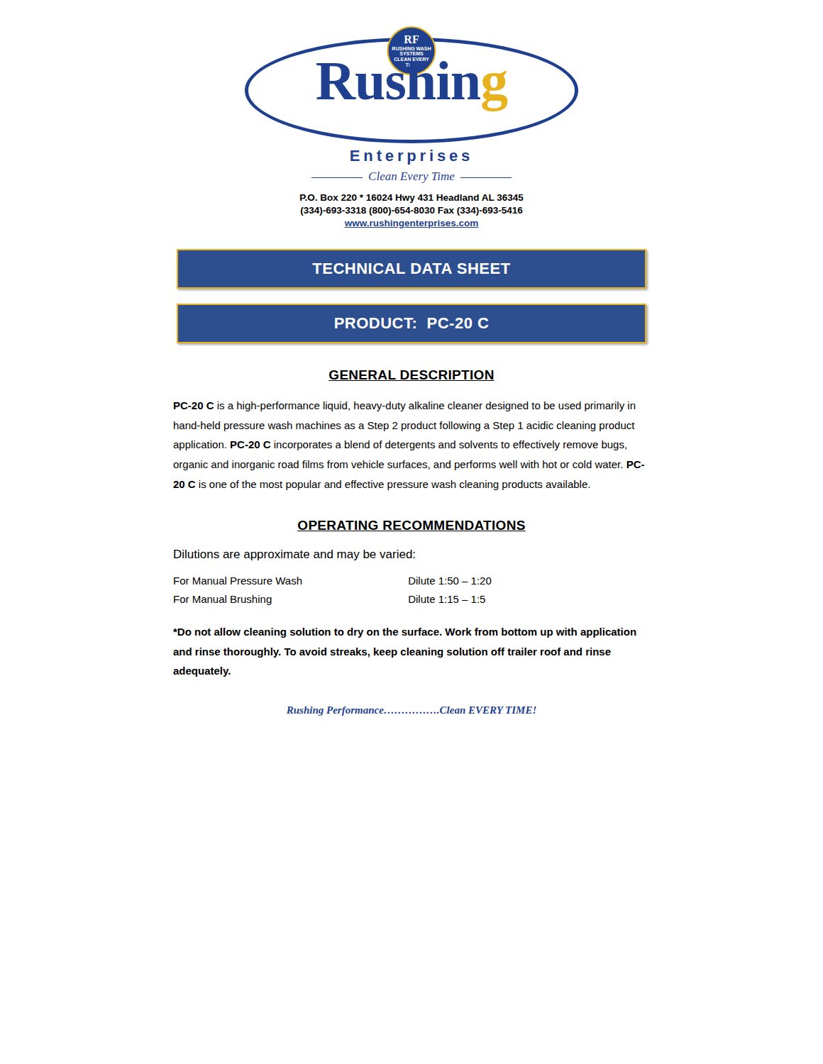RFRUSHING WASH SYSTEMS
CLEAN EVERY TIME
Rushing
Enterprises
Clean Every Time
P.O. Box 220 * 16024 Hwy 431 Headland AL 36345
(334)-693-3318 (800)-654-8030 Fax (334)-693-5416
www.rushingenterprises.com
TECHNICAL DATA SHEET
PRODUCT: PC-20 C
GENERAL DESCRIPTION
PC-20 C is a high-performance liquid, heavy-duty alkaline cleaner designed to be used primarily in hand-held pressure wash machines as a Step 2 product following a Step 1 acidic cleaning product application. PC-20 C incorporates a blend of detergents and solvents to effectively remove bugs, organic and inorganic road films from vehicle surfaces, and performs well with hot or cold water. PC-20 C is one of the most popular and effective pressure wash cleaning products available.
OPERATING RECOMMENDATIONS
Dilutions are approximate and may be varied:
| For Manual Pressure Wash | Dilute 1:50 – 1:20 |
| For Manual Brushing | Dilute 1:15 – 1:5 |
*Do not allow cleaning solution to dry on the surface. Work from bottom up with application and rinse thoroughly. To avoid streaks, keep cleaning solution off trailer roof and rinse adequately.
Rushing Performance…………….Clean EVERY TIME!